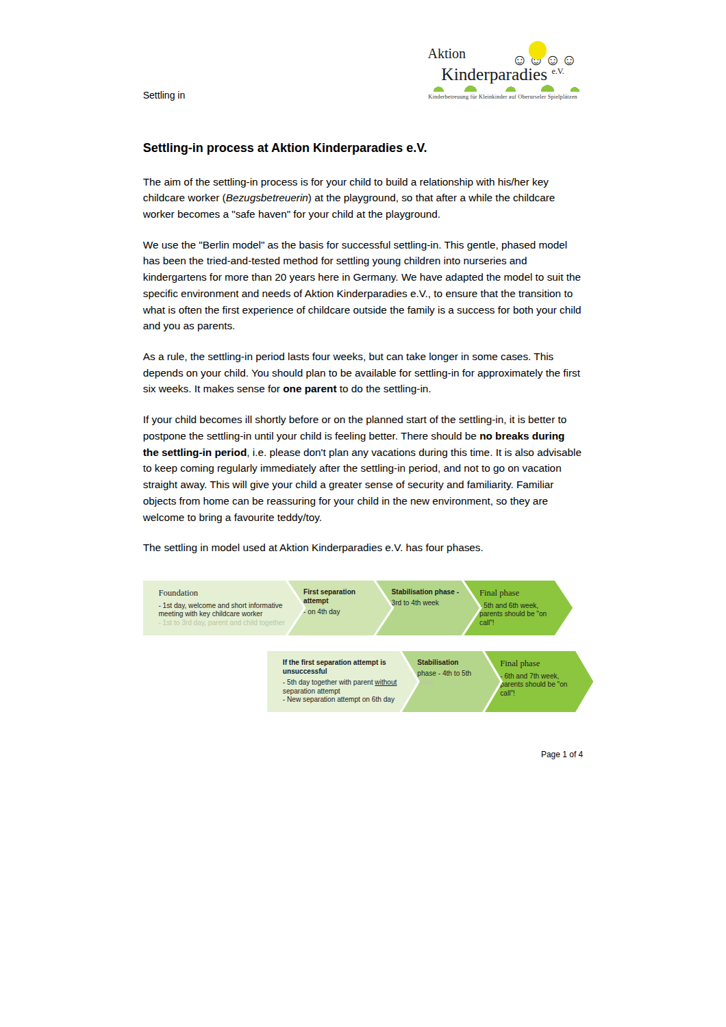Settling in
Aktion
☺☺☺☺
Kinderparadies e.V.
Kinderbetreuung für Kleinkinder auf Oberurseler Spielplätzen
Settling-in process at Aktion Kinderparadies e.V.
The aim of the settling-in process is for your child to build a relationship with his/her key childcare worker (Bezugsbetreuerin) at the playground, so that after a while the childcare worker becomes a "safe haven" for your child at the playground.
We use the "Berlin model" as the basis for successful settling-in. This gentle, phased model has been the tried-and-tested method for settling young children into nurseries and kindergartens for more than 20 years here in Germany. We have adapted the model to suit the specific environment and needs of Aktion Kinderparadies e.V., to ensure that the transition to what is often the first experience of childcare outside the family is a success for both your child and you as parents.
As a rule, the settling-in period lasts four weeks, but can take longer in some cases. This depends on your child. You should plan to be available for settling-in for approximately the first six weeks. It makes sense for one parent to do the settling-in.
If your child becomes ill shortly before or on the planned start of the settling-in, it is better to postpone the settling-in until your child is feeling better. There should be no breaks during the settling-in period, i.e. please don't plan any vacations during this time. It is also advisable to keep coming regularly immediately after the settling-in period, and not to go on vacation straight away. This will give your child a greater sense of security and familiarity. Familiar objects from home can be reassuring for your child in the new environment, so they are welcome to bring a favourite teddy/toy.
The settling in model used at Aktion Kinderparadies e.V. has four phases.
Foundation
- 1st day, welcome and short informative meeting with key childcare worker
- 1st to 3rd day, parent and child together
First separation attempt
- on 4th day
Stabilisation phase -
3rd to 4th week
Final phase
- 5th and 6th week, parents should be "on call"!
If the first separation attempt is unsuccessful
- 5th day together with parent without separation attempt
- New separation attempt on 6th day
Stabilisation
phase - 4th to 5th
week
Final phase
- 6th and 7th week, parents should be "on call"!
Page 1 of 4